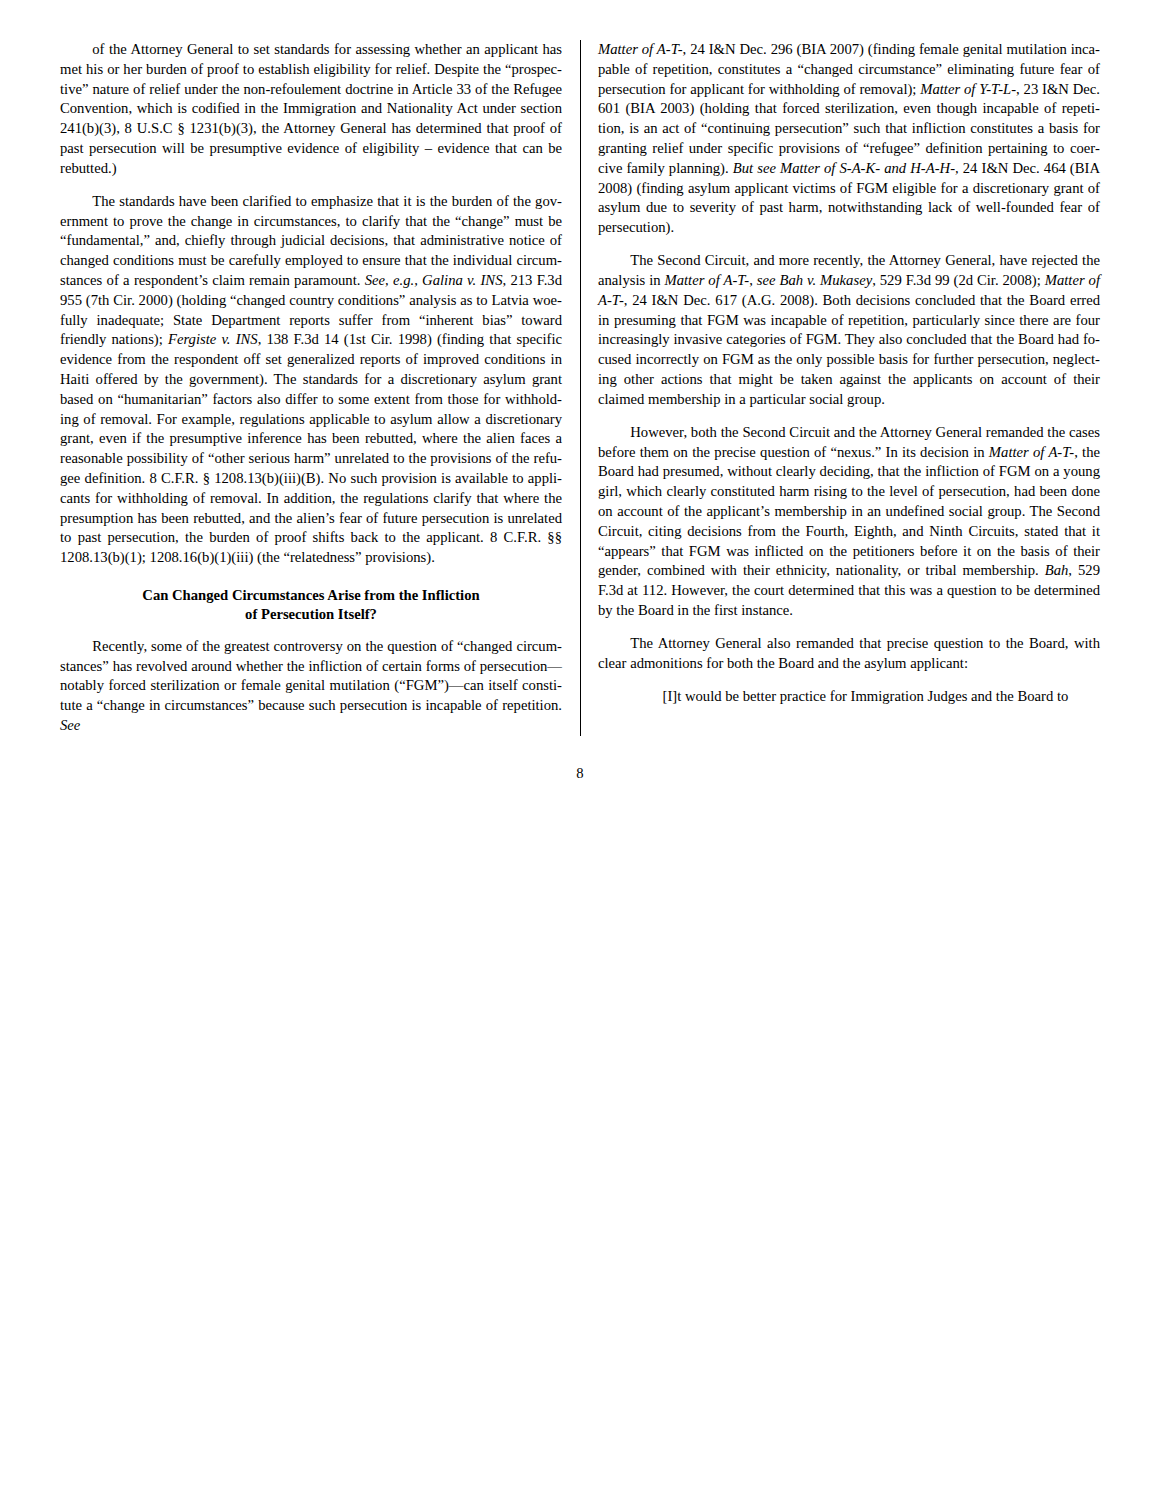of the Attorney General to set standards for assessing whether an applicant has met his or her burden of proof to establish eligibility for relief. Despite the “prospective” nature of relief under the non-refoulement doctrine in Article 33 of the Refugee Convention, which is codified in the Immigration and Nationality Act under section 241(b)(3), 8 U.S.C § 1231(b)(3), the Attorney General has determined that proof of past persecution will be presumptive evidence of eligibility – evidence that can be rebutted.)
The standards have been clarified to emphasize that it is the burden of the government to prove the change in circumstances, to clarify that the “change” must be “fundamental,” and, chiefly through judicial decisions, that administrative notice of changed conditions must be carefully employed to ensure that the individual circumstances of a respondent’s claim remain paramount. See, e.g., Galina v. INS, 213 F.3d 955 (7th Cir. 2000) (holding “changed country conditions” analysis as to Latvia woefully inadequate; State Department reports suffer from “inherent bias” toward friendly nations); Fergiste v. INS, 138 F.3d 14 (1st Cir. 1998) (finding that specific evidence from the respondent off set generalized reports of improved conditions in Haiti offered by the government). The standards for a discretionary asylum grant based on “humanitarian” factors also differ to some extent from those for withholding of removal. For example, regulations applicable to asylum allow a discretionary grant, even if the presumptive inference has been rebutted, where the alien faces a reasonable possibility of “other serious harm” unrelated to the provisions of the refugee definition. 8 C.F.R. § 1208.13(b)(iii)(B). No such provision is available to applicants for withholding of removal. In addition, the regulations clarify that where the presumption has been rebutted, and the alien’s fear of future persecution is unrelated to past persecution, the burden of proof shifts back to the applicant. 8 C.F.R. §§ 1208.13(b)(1); 1208.16(b)(1)(iii) (the “relatedness” provisions).
Can Changed Circumstances Arise from the Infliction
of Persecution Itself?
Recently, some of the greatest controversy on the question of “changed circumstances” has revolved around whether the infliction of certain forms of persecution—notably forced sterilization or female genital mutilation (“FGM”)—can itself constitute a “change in circumstances” because such persecution is incapable of repetition. See
Matter of A-T-, 24 I&N Dec. 296 (BIA 2007) (finding female genital mutilation incapable of repetition, constitutes a “changed circumstance” eliminating future fear of persecution for applicant for withholding of removal); Matter of Y-T-L-, 23 I&N Dec. 601 (BIA 2003) (holding that forced sterilization, even though incapable of repetition, is an act of “continuing persecution” such that infliction constitutes a basis for granting relief under specific provisions of “refugee” definition pertaining to coercive family planning). But see Matter of S-A-K- and H-A-H-, 24 I&N Dec. 464 (BIA 2008) (finding asylum applicant victims of FGM eligible for a discretionary grant of asylum due to severity of past harm, notwithstanding lack of well-founded fear of persecution).
The Second Circuit, and more recently, the Attorney General, have rejected the analysis in Matter of A-T-, see Bah v. Mukasey, 529 F.3d 99 (2d Cir. 2008); Matter of A-T-, 24 I&N Dec. 617 (A.G. 2008). Both decisions concluded that the Board erred in presuming that FGM was incapable of repetition, particularly since there are four increasingly invasive categories of FGM. They also concluded that the Board had focused incorrectly on FGM as the only possible basis for further persecution, neglecting other actions that might be taken against the applicants on account of their claimed membership in a particular social group.
However, both the Second Circuit and the Attorney General remanded the cases before them on the precise question of “nexus.” In its decision in Matter of A-T-, the Board had presumed, without clearly deciding, that the infliction of FGM on a young girl, which clearly constituted harm rising to the level of persecution, had been done on account of the applicant’s membership in an undefined social group. The Second Circuit, citing decisions from the Fourth, Eighth, and Ninth Circuits, stated that it “appears” that FGM was inflicted on the petitioners before it on the basis of their gender, combined with their ethnicity, nationality, or tribal membership. Bah, 529 F.3d at 112. However, the court determined that this was a question to be determined by the Board in the first instance.
The Attorney General also remanded that precise question to the Board, with clear admonitions for both the Board and the asylum applicant:
[I]t would be better practice for Immigration Judges and the Board to
8